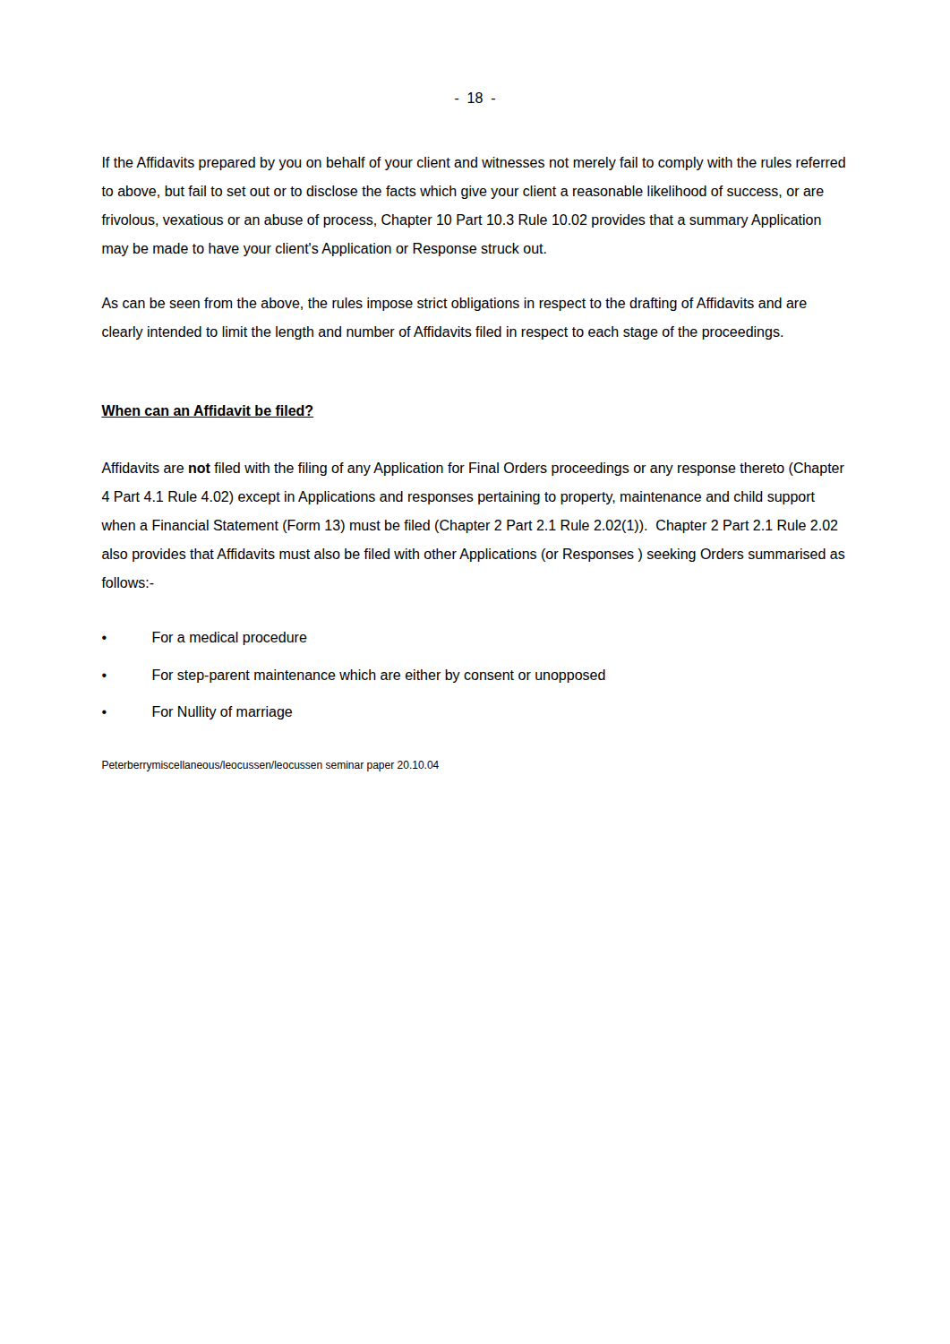- 18 -
If the Affidavits prepared by you on behalf of your client and witnesses not merely fail to comply with the rules referred to above, but fail to set out or to disclose the facts which give your client a reasonable likelihood of success, or are frivolous, vexatious or an abuse of process, Chapter 10 Part 10.3 Rule 10.02 provides that a summary Application may be made to have your client's Application or Response struck out.
As can be seen from the above, the rules impose strict obligations in respect to the drafting of Affidavits and are clearly intended to limit the length and number of Affidavits filed in respect to each stage of the proceedings.
When can an Affidavit be filed?
Affidavits are not filed with the filing of any Application for Final Orders proceedings or any response thereto (Chapter 4 Part 4.1 Rule 4.02) except in Applications and responses pertaining to property, maintenance and child support when a Financial Statement (Form 13) must be filed (Chapter 2 Part 2.1 Rule 2.02(1)). Chapter 2 Part 2.1 Rule 2.02 also provides that Affidavits must also be filed with other Applications (or Responses ) seeking Orders summarised as follows:-
For a medical procedure
For step-parent maintenance which are either by consent or unopposed
For Nullity of marriage
Peterberrymiscellaneous/leocussen/leocussen seminar paper 20.10.04